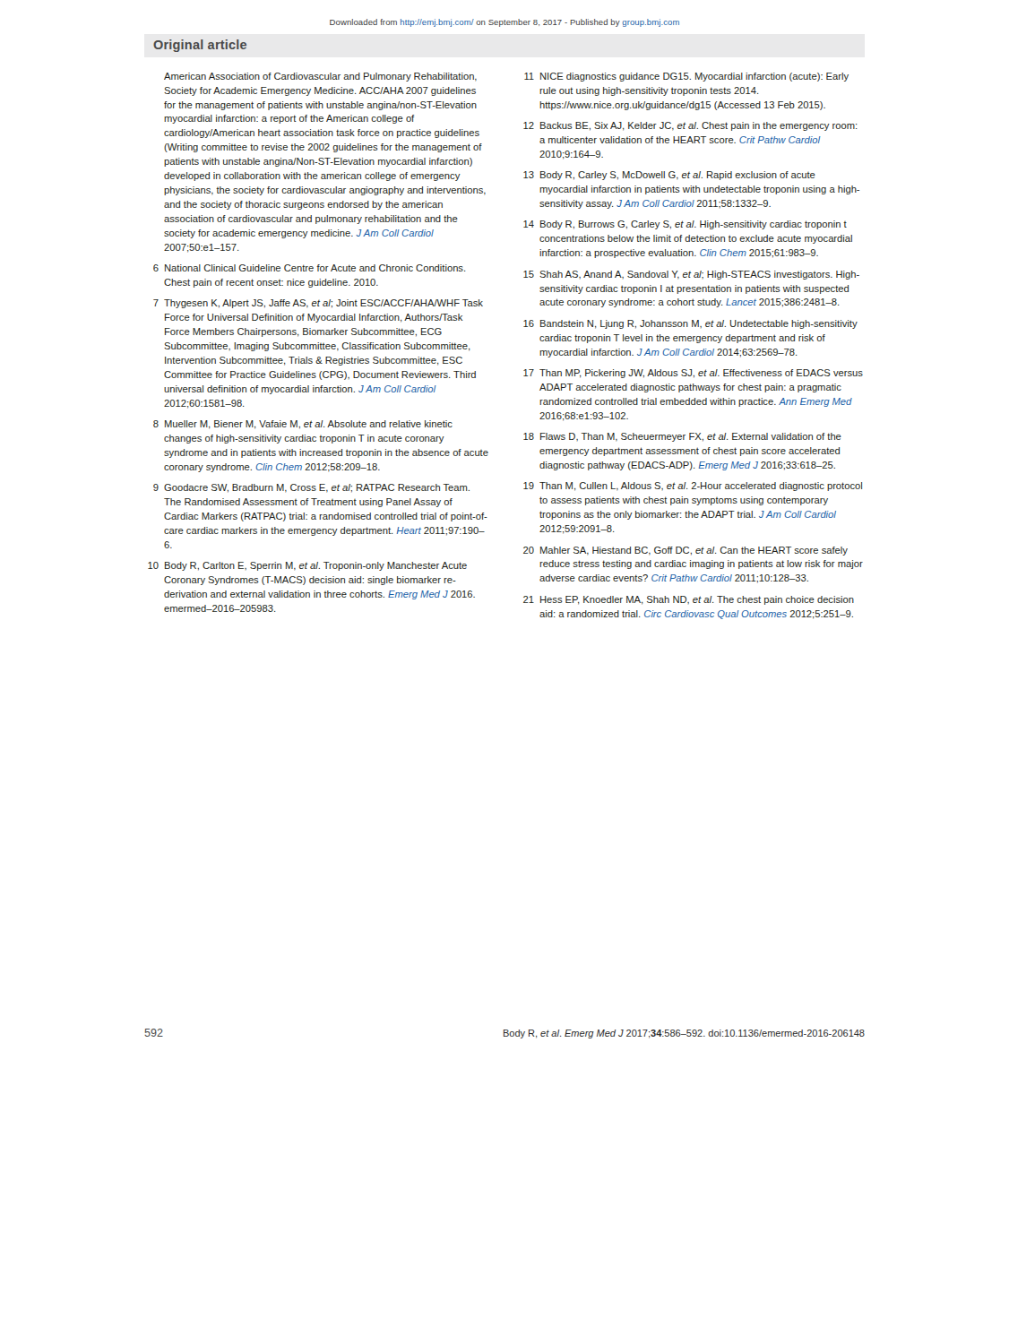Downloaded from http://emj.bmj.com/ on September 8, 2017 - Published by group.bmj.com
Original article
American Association of Cardiovascular and Pulmonary Rehabilitation, Society for Academic Emergency Medicine. ACC/AHA 2007 guidelines for the management of patients with unstable angina/non-ST-Elevation myocardial infarction: a report of the American college of cardiology/American heart association task force on practice guidelines (Writing committee to revise the 2002 guidelines for the management of patients with unstable angina/Non-ST-Elevation myocardial infarction) developed in collaboration with the american college of emergency physicians, the society for cardiovascular angiography and interventions, and the society of thoracic surgeons endorsed by the american association of cardiovascular and pulmonary rehabilitation and the society for academic emergency medicine. J Am Coll Cardiol 2007;50:e1–157.
6 National Clinical Guideline Centre for Acute and Chronic Conditions. Chest pain of recent onset: nice guideline. 2010.
7 Thygesen K, Alpert JS, Jaffe AS, et al; Joint ESC/ACCF/AHA/WHF Task Force for Universal Definition of Myocardial Infarction, Authors/Task Force Members Chairpersons, Biomarker Subcommittee, ECG Subcommittee, Imaging Subcommittee, Classification Subcommittee, Intervention Subcommittee, Trials & Registries Subcommittee, ESC Committee for Practice Guidelines (CPG), Document Reviewers. Third universal definition of myocardial infarction. J Am Coll Cardiol 2012;60:1581–98.
8 Mueller M, Biener M, Vafaie M, et al. Absolute and relative kinetic changes of high-sensitivity cardiac troponin T in acute coronary syndrome and in patients with increased troponin in the absence of acute coronary syndrome. Clin Chem 2012;58:209–18.
9 Goodacre SW, Bradburn M, Cross E, et al; RATPAC Research Team. The Randomised Assessment of Treatment using Panel Assay of Cardiac Markers (RATPAC) trial: a randomised controlled trial of point-of-care cardiac markers in the emergency department. Heart 2011;97:190–6.
10 Body R, Carlton E, Sperrin M, et al. Troponin-only Manchester Acute Coronary Syndromes (T-MACS) decision aid: single biomarker re-derivation and external validation in three cohorts. Emerg Med J 2016. emermed–2016–205983.
11 NICE diagnostics guidance DG15. Myocardial infarction (acute): Early rule out using high-sensitivity troponin tests 2014. https://www.nice.org.uk/guidance/dg15 (Accessed 13 Feb 2015).
12 Backus BE, Six AJ, Kelder JC, et al. Chest pain in the emergency room: a multicenter validation of the HEART score. Crit Pathw Cardiol 2010;9:164–9.
13 Body R, Carley S, McDowell G, et al. Rapid exclusion of acute myocardial infarction in patients with undetectable troponin using a high-sensitivity assay. J Am Coll Cardiol 2011;58:1332–9.
14 Body R, Burrows G, Carley S, et al. High-sensitivity cardiac troponin t concentrations below the limit of detection to exclude acute myocardial infarction: a prospective evaluation. Clin Chem 2015;61:983–9.
15 Shah AS, Anand A, Sandoval Y, et al; High-STEACS investigators. High-sensitivity cardiac troponin I at presentation in patients with suspected acute coronary syndrome: a cohort study. Lancet 2015;386:2481–8.
16 Bandstein N, Ljung R, Johansson M, et al. Undetectable high-sensitivity cardiac troponin T level in the emergency department and risk of myocardial infarction. J Am Coll Cardiol 2014;63:2569–78.
17 Than MP, Pickering JW, Aldous SJ, et al. Effectiveness of EDACS versus ADAPT accelerated diagnostic pathways for chest pain: a pragmatic randomized controlled trial embedded within practice. Ann Emerg Med 2016;68:e1:93–102.
18 Flaws D, Than M, Scheuermeyer FX, et al. External validation of the emergency department assessment of chest pain score accelerated diagnostic pathway (EDACS-ADP). Emerg Med J 2016;33:618–25.
19 Than M, Cullen L, Aldous S, et al. 2-Hour accelerated diagnostic protocol to assess patients with chest pain symptoms using contemporary troponins as the only biomarker: the ADAPT trial. J Am Coll Cardiol 2012;59:2091–8.
20 Mahler SA, Hiestand BC, Goff DC, et al. Can the HEART score safely reduce stress testing and cardiac imaging in patients at low risk for major adverse cardiac events? Crit Pathw Cardiol 2011;10:128–33.
21 Hess EP, Knoedler MA, Shah ND, et al. The chest pain choice decision aid: a randomized trial. Circ Cardiovasc Qual Outcomes 2012;5:251–9.
592
Body R, et al. Emerg Med J 2017;34:586–592. doi:10.1136/emermed-2016-206148